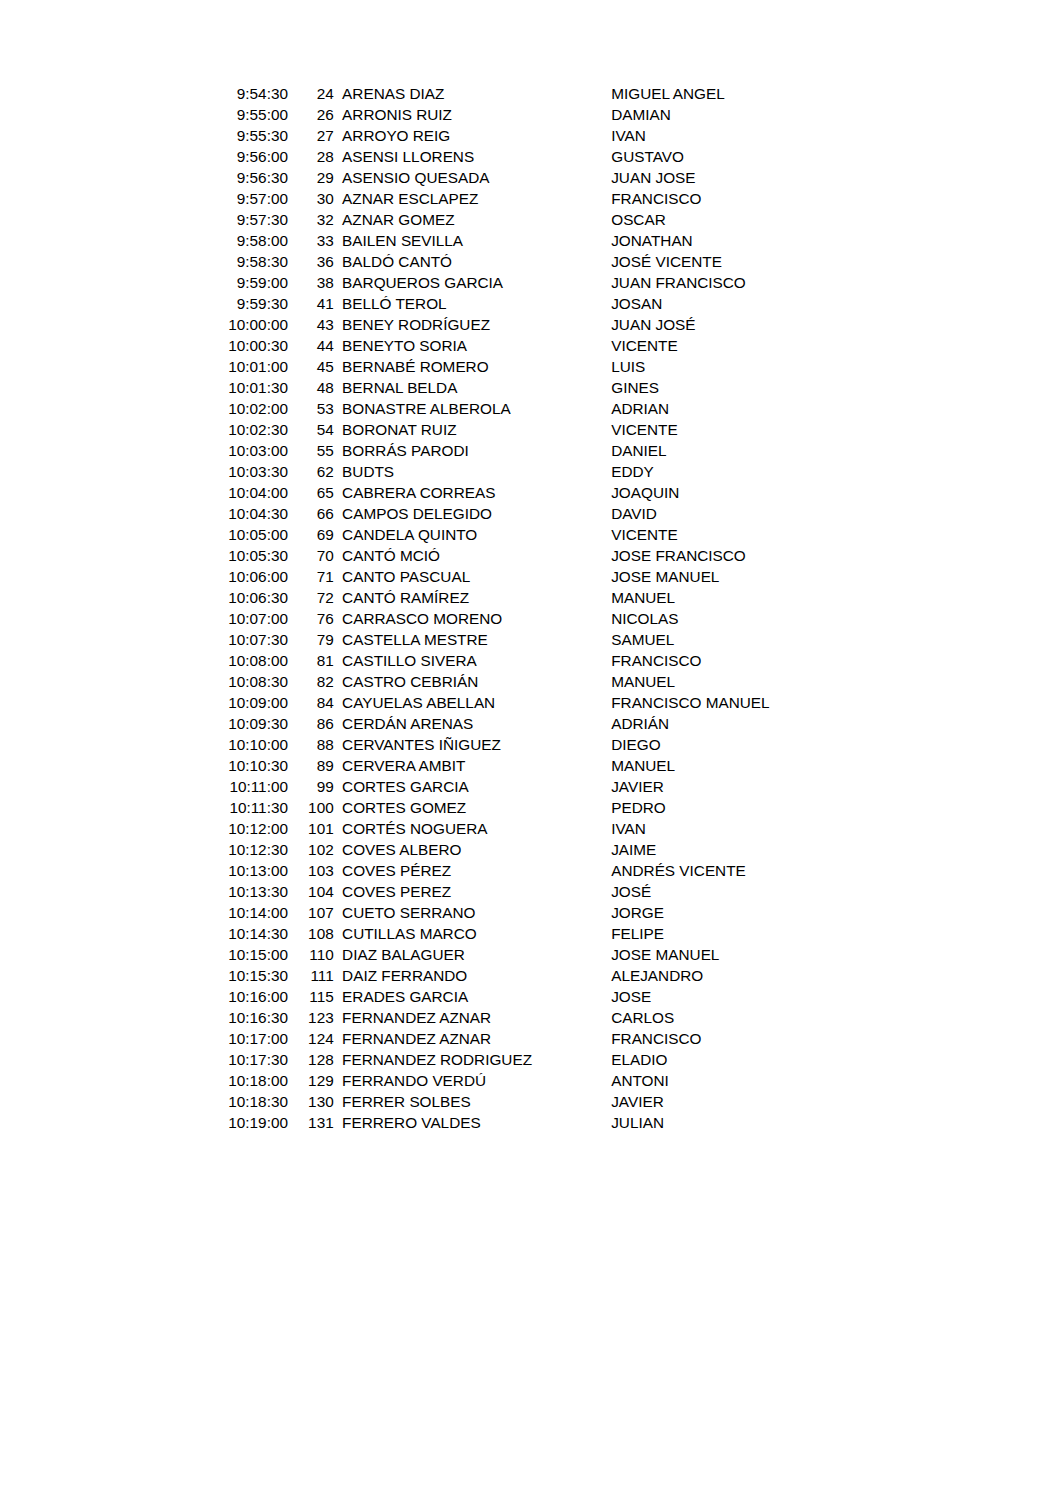| 9:54:30 | 24 | ARENAS DIAZ | MIGUEL ANGEL |
| 9:55:00 | 26 | ARRONIS RUIZ | DAMIAN |
| 9:55:30 | 27 | ARROYO REIG | IVAN |
| 9:56:00 | 28 | ASENSI LLORENS | GUSTAVO |
| 9:56:30 | 29 | ASENSIO QUESADA | JUAN JOSE |
| 9:57:00 | 30 | AZNAR ESCLAPEZ | FRANCISCO |
| 9:57:30 | 32 | AZNAR GOMEZ | OSCAR |
| 9:58:00 | 33 | BAILEN SEVILLA | JONATHAN |
| 9:58:30 | 36 | BALDÓ CANTÓ | JOSÉ VICENTE |
| 9:59:00 | 38 | BARQUEROS GARCIA | JUAN FRANCISCO |
| 9:59:30 | 41 | BELLÓ TEROL | JOSAN |
| 10:00:00 | 43 | BENEY RODRÍGUEZ | JUAN JOSÉ |
| 10:00:30 | 44 | BENEYTO SORIA | VICENTE |
| 10:01:00 | 45 | BERNABÉ ROMERO | LUIS |
| 10:01:30 | 48 | BERNAL BELDA | GINES |
| 10:02:00 | 53 | BONASTRE ALBEROLA | ADRIAN |
| 10:02:30 | 54 | BORONAT RUIZ | VICENTE |
| 10:03:00 | 55 | BORRÁS PARODI | DANIEL |
| 10:03:30 | 62 | BUDTS | EDDY |
| 10:04:00 | 65 | CABRERA CORREAS | JOAQUIN |
| 10:04:30 | 66 | CAMPOS DELEGIDO | DAVID |
| 10:05:00 | 69 | CANDELA QUINTO | VICENTE |
| 10:05:30 | 70 | CANTÓ MCIÓ | JOSE FRANCISCO |
| 10:06:00 | 71 | CANTO PASCUAL | JOSE MANUEL |
| 10:06:30 | 72 | CANTÓ RAMÍREZ | MANUEL |
| 10:07:00 | 76 | CARRASCO MORENO | NICOLAS |
| 10:07:30 | 79 | CASTELLA MESTRE | SAMUEL |
| 10:08:00 | 81 | CASTILLO SIVERA | FRANCISCO |
| 10:08:30 | 82 | CASTRO CEBRIÁN | MANUEL |
| 10:09:00 | 84 | CAYUELAS ABELLAN | FRANCISCO MANUEL |
| 10:09:30 | 86 | CERDÁN ARENAS | ADRIÁN |
| 10:10:00 | 88 | CERVANTES IÑIGUEZ | DIEGO |
| 10:10:30 | 89 | CERVERA AMBIT | MANUEL |
| 10:11:00 | 99 | CORTES GARCIA | JAVIER |
| 10:11:30 | 100 | CORTES GOMEZ | PEDRO |
| 10:12:00 | 101 | CORTÉS NOGUERA | IVAN |
| 10:12:30 | 102 | COVES ALBERO | JAIME |
| 10:13:00 | 103 | COVES PÉREZ | ANDRÉS VICENTE |
| 10:13:30 | 104 | COVES PEREZ | JOSÉ |
| 10:14:00 | 107 | CUETO SERRANO | JORGE |
| 10:14:30 | 108 | CUTILLAS MARCO | FELIPE |
| 10:15:00 | 110 | DIAZ BALAGUER | JOSE MANUEL |
| 10:15:30 | 111 | DAIZ FERRANDO | ALEJANDRO |
| 10:16:00 | 115 | ERADES GARCIA | JOSE |
| 10:16:30 | 123 | FERNANDEZ AZNAR | CARLOS |
| 10:17:00 | 124 | FERNANDEZ AZNAR | FRANCISCO |
| 10:17:30 | 128 | FERNANDEZ RODRIGUEZ | ELADIO |
| 10:18:00 | 129 | FERRANDO VERDÚ | ANTONI |
| 10:18:30 | 130 | FERRER SOLBES | JAVIER |
| 10:19:00 | 131 | FERRERO VALDES | JULIAN |